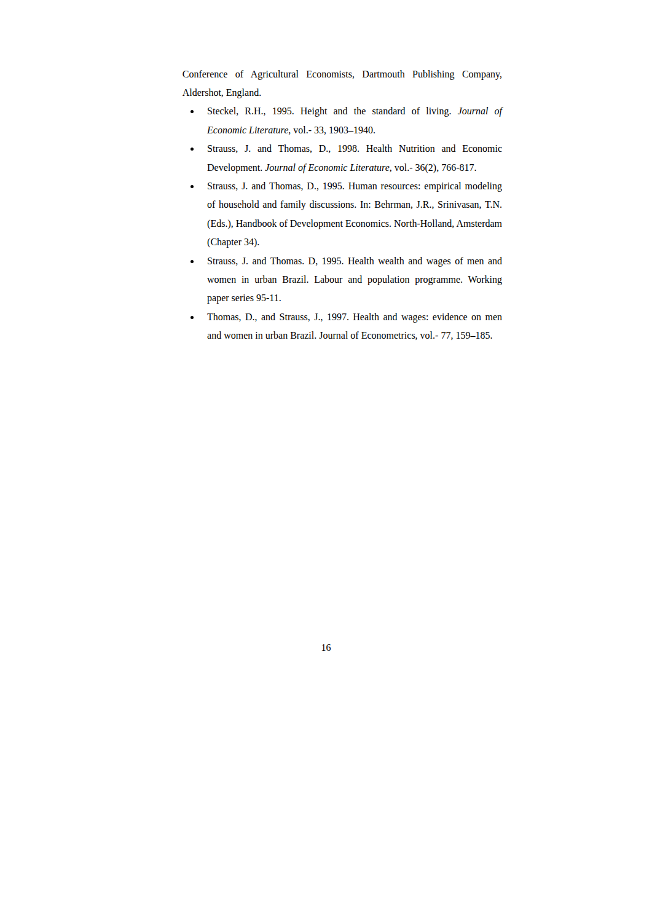Conference of Agricultural Economists, Dartmouth Publishing Company, Aldershot, England.
Steckel, R.H., 1995. Height and the standard of living. Journal of Economic Literature, vol.- 33, 1903–1940.
Strauss, J. and Thomas, D., 1998. Health Nutrition and Economic Development. Journal of Economic Literature, vol.- 36(2), 766-817.
Strauss, J. and Thomas, D., 1995. Human resources: empirical modeling of household and family discussions. In: Behrman, J.R., Srinivasan, T.N. (Eds.), Handbook of Development Economics. North-Holland, Amsterdam (Chapter 34).
Strauss, J. and Thomas. D, 1995. Health wealth and wages of men and women in urban Brazil. Labour and population programme. Working paper series 95-11.
Thomas, D., and Strauss, J., 1997. Health and wages: evidence on men and women in urban Brazil. Journal of Econometrics, vol.- 77, 159–185.
16